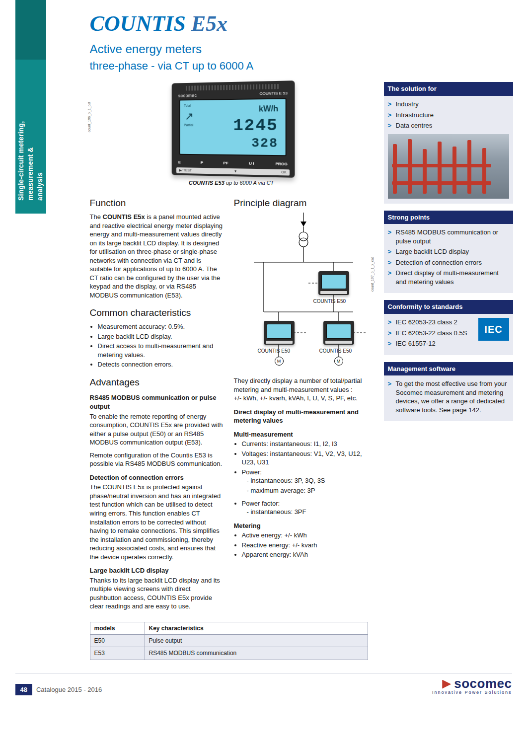Single-circuit metering,
measurement &
analysis
COUNTIS E5x
Active energy meters
three-phase - via CT up to 6000 A
socomec COUNTIS E 53
Total ↗ kW/h 1245 Partial 328
EPPF U I PROG
▶/ TEST▼OK
count_196_b_1_cat
COUNTIS E53 up to 6000 A via CT
Function
The COUNTIS E5x is a panel mounted active and reactive electrical energy meter displaying energy and multi-measurement values directly on its large backlit LCD display. It is designed for utilisation on three-phase or single-phase networks with connection via CT and is suitable for applications of up to 6000 A. The CT ratio can be configured by the user via the keypad and the display, or via RS485 MODBUS communication (E53).
Common characteristics
Measurement accuracy: 0.5%.
Large backlit LCD display.
Direct access to multi-measurement and metering values.
Detects connection errors.
Advantages
RS485 MODBUS communication or pulse output
To enable the remote reporting of energy consumption, COUNTIS E5x are provided with either a pulse output (E50) or an RS485 MODBUS communication output (E53).
Remote configuration of the Countis E53 is possible via RS485 MODBUS communication.
Detection of connection errors
The COUNTIS E5x is protected against phase/neutral inversion and has an integrated test function which can be utilised to detect wiring errors. This function enables CT installation errors to be corrected without having to remake connections. This simplifies the installation and commissioning, thereby reducing associated costs, and ensures that the device operates correctly.
Large backlit LCD display
Thanks to its large backlit LCD display and its multiple viewing screens with direct pushbutton access, COUNTIS E5x provide clear readings and are easy to use.
Principle diagram
COUNTIS E50
COUNTIS E50
COUNTIS E50 M M count_197_b_1_x_cat
They directly display a number of total/partial metering and multi-measurement values :
+/- kWh, +/- kvarh, kVAh, I, U, V, S, PF, etc.
Direct display of multi-measurement and metering values
Multi-measurement
Currents: instantaneous: I1, I2, I3
Voltages: instantaneous: V1, V2, V3, U12, U23, U31
Power:
instantaneous: 3P, 3Q, 3S
maximum average: 3P
Power factor:
instantaneous: 3PF
Metering
Active energy: +/- kWh
Reactive energy: +/- kvarh
Apparent energy: kVAh
| models | Key characteristics |
| --- | --- |
| E50 | Pulse output |
| E53 | RS485 MODBUS communication |
The solution for
Industry
Infrastructure
Data centres
Strong points
RS485 MODBUS communication or pulse output
Large backlit LCD display
Detection of connection errors
Direct display of multi-measurement and metering values
Conformity to standards
IEC
IEC 62053-23 class 2
IEC 62053-22 class 0.5S
IEC 61557-12
Management software
To get the most effective use from your Socomec measurement and metering devices, we offer a range of dedicated software tools. See page 142.
48 Catalogue 2015 - 2016
socomec
Innovative Power Solutions